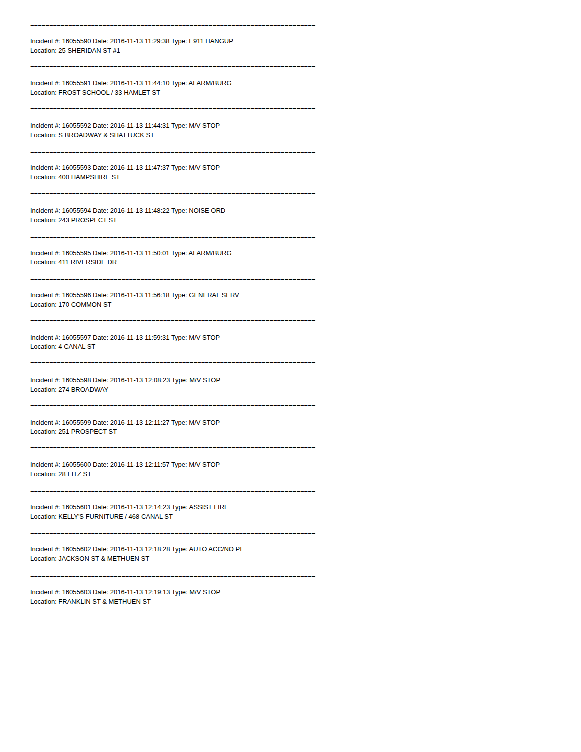===========================================================================
Incident #: 16055590 Date: 2016-11-13 11:29:38 Type: E911 HANGUP
Location: 25 SHERIDAN ST #1
===========================================================================
Incident #: 16055591 Date: 2016-11-13 11:44:10 Type: ALARM/BURG
Location: FROST SCHOOL / 33 HAMLET ST
===========================================================================
Incident #: 16055592 Date: 2016-11-13 11:44:31 Type: M/V STOP
Location: S BROADWAY & SHATTUCK ST
===========================================================================
Incident #: 16055593 Date: 2016-11-13 11:47:37 Type: M/V STOP
Location: 400 HAMPSHIRE ST
===========================================================================
Incident #: 16055594 Date: 2016-11-13 11:48:22 Type: NOISE ORD
Location: 243 PROSPECT ST
===========================================================================
Incident #: 16055595 Date: 2016-11-13 11:50:01 Type: ALARM/BURG
Location: 411 RIVERSIDE DR
===========================================================================
Incident #: 16055596 Date: 2016-11-13 11:56:18 Type: GENERAL SERV
Location: 170 COMMON ST
===========================================================================
Incident #: 16055597 Date: 2016-11-13 11:59:31 Type: M/V STOP
Location: 4 CANAL ST
===========================================================================
Incident #: 16055598 Date: 2016-11-13 12:08:23 Type: M/V STOP
Location: 274 BROADWAY
===========================================================================
Incident #: 16055599 Date: 2016-11-13 12:11:27 Type: M/V STOP
Location: 251 PROSPECT ST
===========================================================================
Incident #: 16055600 Date: 2016-11-13 12:11:57 Type: M/V STOP
Location: 28 FITZ ST
===========================================================================
Incident #: 16055601 Date: 2016-11-13 12:14:23 Type: ASSIST FIRE
Location: KELLY'S FURNITURE / 468 CANAL ST
===========================================================================
Incident #: 16055602 Date: 2016-11-13 12:18:28 Type: AUTO ACC/NO PI
Location: JACKSON ST & METHUEN ST
===========================================================================
Incident #: 16055603 Date: 2016-11-13 12:19:13 Type: M/V STOP
Location: FRANKLIN ST & METHUEN ST